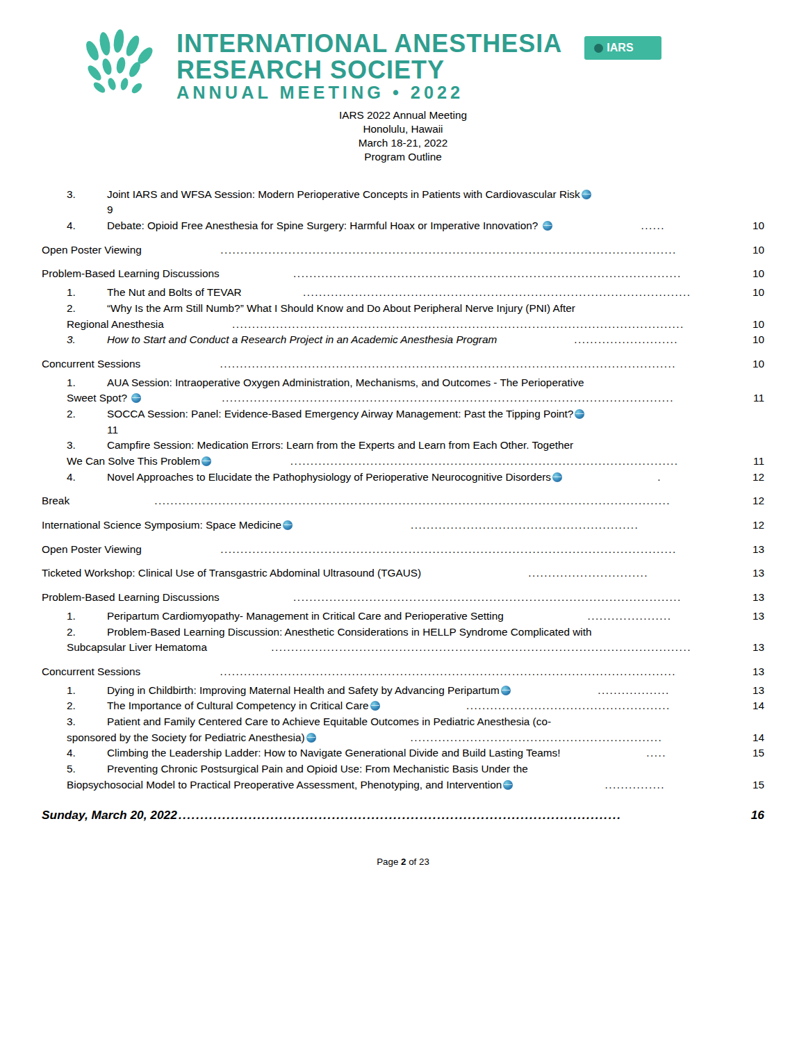INTERNATIONAL ANESTHESIA
RESEARCH SOCIETY
ANNUAL MEETING • 2022
IARS
IARS 2022 Annual Meeting
Honolulu, Hawaii
March 18-21, 2022
Program Outline
3. Joint IARS and WFSA Session: Modern Perioperative Concepts in Patients with Cardiovascular Risk
9
4. Debate: Opioid Free Anesthesia for Spine Surgery: Harmful Hoax or Imperative Innovation? ...... 10
Open Poster Viewing .................................................................................................................. 10
Problem-Based Learning Discussions ................................................................................................. 10
1. The Nut and Bolts of TEVAR ................................................................................................. 10
2.“Why Is the Arm Still Numb?” What I Should Know and Do About Peripheral Nerve Injury (PNI) After
Regional Anesthesia ................................................................................................................. 10
3. How to Start and Conduct a Research Project in an Academic Anesthesia Program .......................... 10
Concurrent Sessions .................................................................................................................. 10
1. AUA Session: Intraoperative Oxygen Administration, Mechanisms, and Outcomes - The Perioperative
Sweet Spot? ................................................................................................................. 11
2. SOCCA Session: Panel: Evidence-Based Emergency Airway Management: Past the Tipping Point?
11
3. Campfire Session: Medication Errors: Learn from the Experts and Learn from Each Other. Together
We Can Solve This Problem ................................................................................................. 11
4. Novel Approaches to Elucidate the Pathophysiology of Perioperative Neurocognitive Disorders . 12
Break ................................................................................................................................. 12
International Science Symposium: Space Medicine ......................................................... 12
Open Poster Viewing .................................................................................................................. 13
Ticketed Workshop: Clinical Use of Transgastric Abdominal Ultrasound (TGAUS) .............................. 13
Problem-Based Learning Discussions ................................................................................................. 13
1. Peripartum Cardiomyopathy- Management in Critical Care and Perioperative Setting ..................... 13
2. Problem-Based Learning Discussion: Anesthetic Considerations in HELLP Syndrome Complicated with
Subcapsular Liver Hematoma ......................................................................................................... 13
Concurrent Sessions .................................................................................................................. 13
1. Dying in Childbirth: Improving Maternal Health and Safety by Advancing Peripartum .................. 13
2. The Importance of Cultural Competency in Critical Care ................................................... 14
3. Patient and Family Centered Care to Achieve Equitable Outcomes in Pediatric Anesthesia (co-
sponsored by the Society for Pediatric Anesthesia) ............................................................... 14
4. Climbing the Leadership Ladder: How to Navigate Generational Divide and Build Lasting Teams! ..... 15
5. Preventing Chronic Postsurgical Pain and Opioid Use: From Mechanistic Basis Under the
Biopsychosocial Model to Practical Preoperative Assessment, Phenotyping, and Intervention ............... 15
Sunday, March 20, 2022 ..................................................................................................... 16
Page 2 of 23